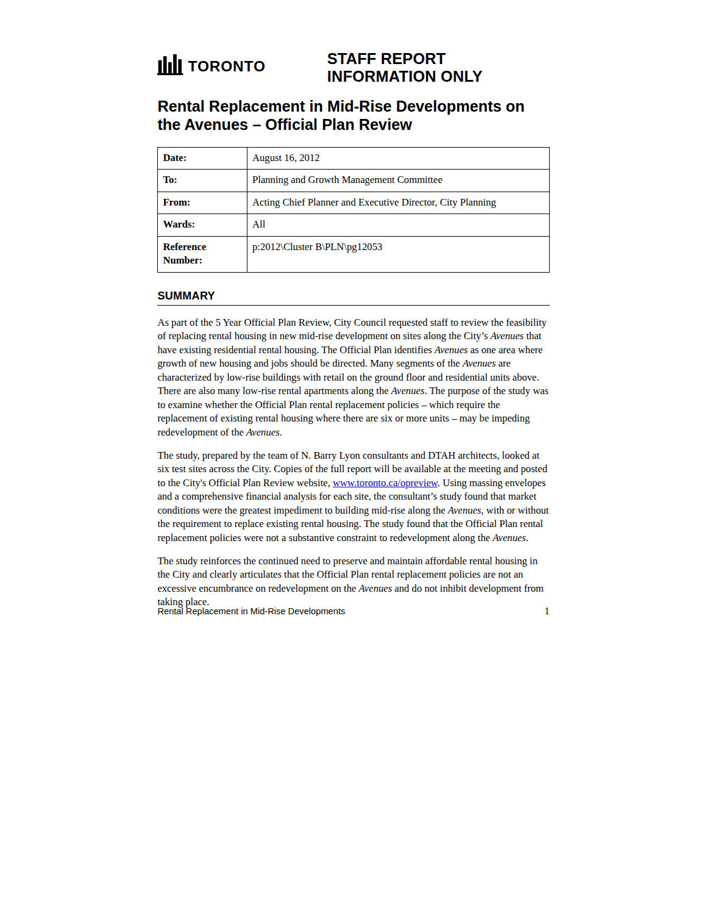TORONTO
STAFF REPORT
INFORMATION ONLY
Rental Replacement in Mid-Rise Developments on the Avenues – Official Plan Review
| Date: | August 16, 2012 |
| To: | Planning and Growth Management Committee |
| From: | Acting Chief Planner and Executive Director, City Planning |
| Wards: | All |
| Reference Number: | p:2012\Cluster B\PLN\pg12053 |
SUMMARY
As part of the 5 Year Official Plan Review, City Council requested staff to review the feasibility of replacing rental housing in new mid-rise development on sites along the City’s Avenues that have existing residential rental housing. The Official Plan identifies Avenues as one area where growth of new housing and jobs should be directed. Many segments of the Avenues are characterized by low-rise buildings with retail on the ground floor and residential units above. There are also many low-rise rental apartments along the Avenues. The purpose of the study was to examine whether the Official Plan rental replacement policies – which require the replacement of existing rental housing where there are six or more units – may be impeding redevelopment of the Avenues.
The study, prepared by the team of N. Barry Lyon consultants and DTAH architects, looked at six test sites across the City. Copies of the full report will be available at the meeting and posted to the City's Official Plan Review website, www.toronto.ca/opreview. Using massing envelopes and a comprehensive financial analysis for each site, the consultant’s study found that market conditions were the greatest impediment to building mid-rise along the Avenues, with or without the requirement to replace existing rental housing. The study found that the Official Plan rental replacement policies were not a substantive constraint to redevelopment along the Avenues.
The study reinforces the continued need to preserve and maintain affordable rental housing in the City and clearly articulates that the Official Plan rental replacement policies are not an excessive encumbrance on redevelopment on the Avenues and do not inhibit development from taking place.
Rental Replacement in Mid-Rise Developments
1